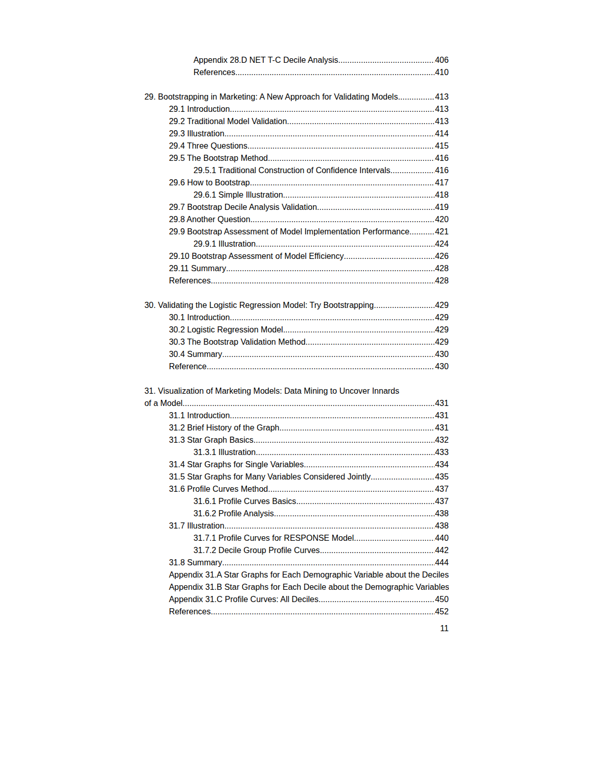Appendix 28.D NET T-C Decile Analysis .......................................................................... 406
References ................................................................................................................. 410
29. Bootstrapping in Marketing: A New Approach for Validating Models ................................ 413
29.1 Introduction ....................................................................................................... 413
29.2 Traditional Model Validation ............................................................................... 413
29.3 Illustration .......................................................................................................... 414
29.4 Three Questions ................................................................................................ 415
29.5 The Bootstrap Method ....................................................................................... 416
29.5.1 Traditional Construction of Confidence Intervals ................................. 416
29.6 How to Bootstrap ............................................................................................... 417
29.6.1 Simple Illustration .................................................................................. 418
29.7 Bootstrap Decile Analysis Validation ....................................................................... 419
29.8 Another Question ............................................................................................... 420
29.9 Bootstrap Assessment of Model Implementation Performance ............................ 421
29.9.1 Illustration .............................................................................................. 424
29.10 Bootstrap Assessment of Model Efficiency ..................................................... .....426
29.11 Summary ......................................................................................................... 428
References ................................................................................................................. 428
30. Validating the Logistic Regression Model: Try Bootstrapping ................................................ 429
30.1 Introduction ......................................................................................................... 429
30.2 Logistic Regression Model ....................................................................................... 429
30.3 The Bootstrap Validation Method ........................................................................... 429
30.4 Summary ............................................................................................................. 430
Reference ................................................................................................................... 430
31. Visualization of Marketing Models: Data Mining to Uncover Innards
of a Model ......................................................................................................................... 431
31.1 Introduction ....................................................................................................... 431
31.2 Brief History of the Graph ....................................................................................... 431
31.3 Star Graph Basics ................................................................................................ 432
31.3.1 Illustration ................................................................................................ 433
31.4 Star Graphs for Single Variables .................................................................................. 434
31.5 Star Graphs for Many Variables Considered Jointly ................................................... 435
31.6 Profile Curves Method ......................................................................................... 437
31.6.1 Profile Curves Basics ................................................................................ 437
31.6.2 Profile Analysis .......................................................................................... 438
31.7 Illustration .......................................................................................................... 438
31.7.1 Profile Curves for RESPONSE Model ........................................................... 440
31.7.2 Decile Group Profile Curves ....................................................................... 442
31.8 Summary ............................................................................................................. 444
Appendix 31.A Star Graphs for Each Demographic Variable about the Deciles .................. 445
Appendix 31.B Star Graphs for Each Decile about the Demographic Variables .................. 447
Appendix 31.C Profile Curves: All Deciles .......................................................................... 450
References ................................................................................................................ 452
11